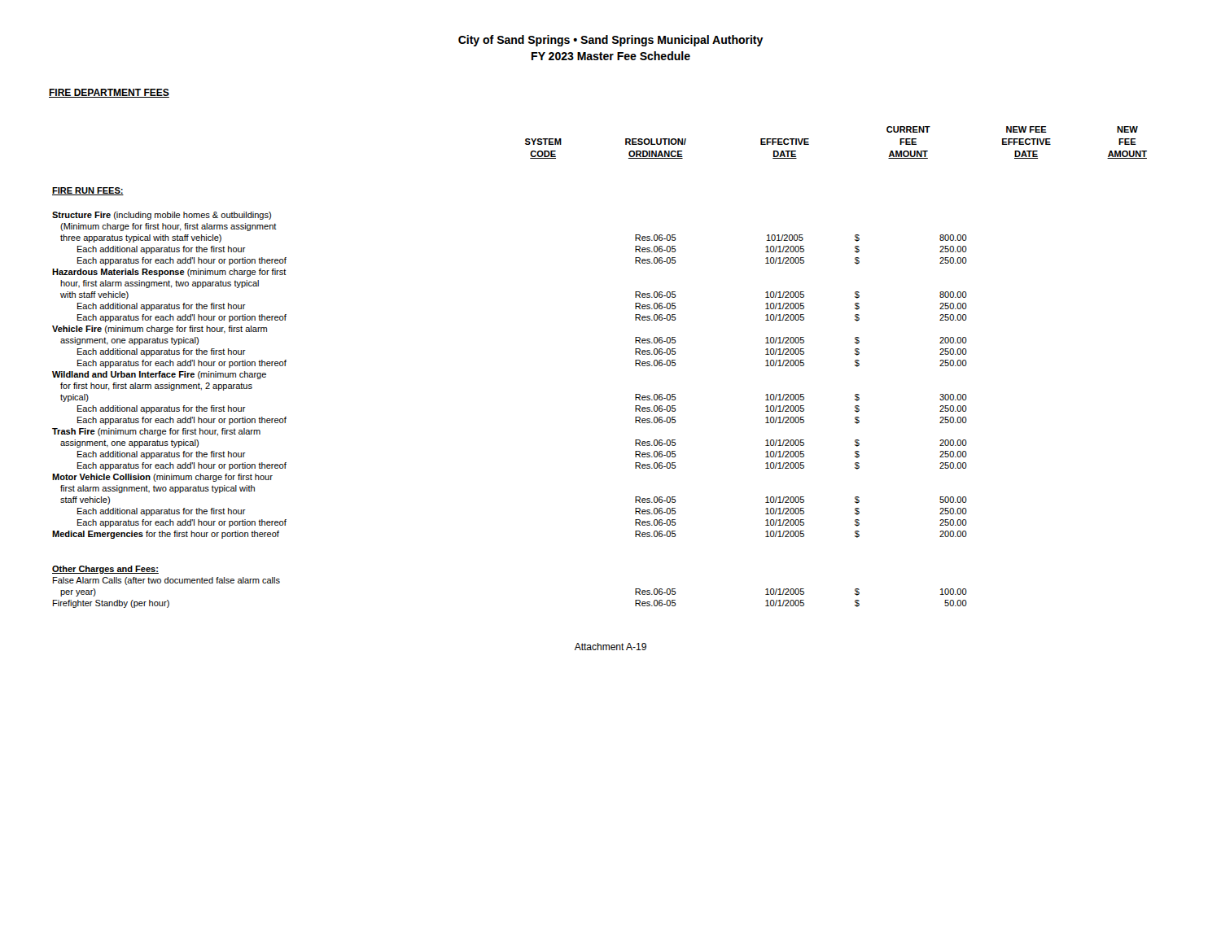City of Sand Springs • Sand Springs Municipal Authority
FY 2023 Master Fee Schedule
FIRE DEPARTMENT FEES
| | SYSTEM CODE | RESOLUTION/ ORDINANCE | EFFECTIVE DATE | CURRENT FEE AMOUNT | NEW FEE EFFECTIVE DATE | NEW FEE AMOUNT |
| --- | --- | --- | --- | --- | --- | --- |
| FIRE RUN FEES: | |
| Structure Fire (including mobile homes & outbuildings) | |
| (Minimum charge for first hour, first alarms assignment | |
| three apparatus typical with staff vehicle) | | Res.06-05 | 101/2005 | $ 800.00 | | |
| Each additional apparatus for the first hour | | Res.06-05 | 10/1/2005 | $ 250.00 | | |
| Each apparatus for each add'l hour or portion thereof | | Res.06-05 | 10/1/2005 | $ 250.00 | | |
| Hazardous Materials Response (minimum charge for first | |
| hour, first alarm assingment, two apparatus typical | |
| with staff vehicle) | | Res.06-05 | 10/1/2005 | $ 800.00 | | |
| Each additional apparatus for the first hour | | Res.06-05 | 10/1/2005 | $ 250.00 | | |
| Each apparatus for each add'l hour or portion thereof | | Res.06-05 | 10/1/2005 | $ 250.00 | | |
| Vehicle Fire (minimum charge for first hour, first alarm | |
| assignment, one apparatus typical) | | Res.06-05 | 10/1/2005 | $ 200.00 | | |
| Each additional apparatus for the first hour | | Res.06-05 | 10/1/2005 | $ 250.00 | | |
| Each apparatus for each add'l hour or portion thereof | | Res.06-05 | 10/1/2005 | $ 250.00 | | |
| Wildland and Urban Interface Fire (minimum charge | |
| for first hour, first alarm assignment, 2 apparatus | |
| typical) | | Res.06-05 | 10/1/2005 | $ 300.00 | | |
| Each additional apparatus for the first hour | | Res.06-05 | 10/1/2005 | $ 250.00 | | |
| Each apparatus for each add'l hour or portion thereof | | Res.06-05 | 10/1/2005 | $ 250.00 | | |
| Trash Fire (minimum charge for first hour, first alarm | |
| assignment, one apparatus typical) | | Res.06-05 | 10/1/2005 | $ 200.00 | | |
| Each additional apparatus for the first hour | | Res.06-05 | 10/1/2005 | $ 250.00 | | |
| Each apparatus for each add'l hour or portion thereof | | Res.06-05 | 10/1/2005 | $ 250.00 | | |
| Motor Vehicle Collision (minimum charge for first hour | |
| first alarm assignment, two apparatus typical with | |
| staff vehicle) | | Res.06-05 | 10/1/2005 | $ 500.00 | | |
| Each additional apparatus for the first hour | | Res.06-05 | 10/1/2005 | $ 250.00 | | |
| Each apparatus for each add'l hour or portion thereof | | Res.06-05 | 10/1/2005 | $ 250.00 | | |
| Medical Emergencies for the first hour or portion thereof | | Res.06-05 | 10/1/2005 | $ 200.00 | | |
| Other Charges and Fees: | |
| False Alarm Calls (after two documented false alarm calls | |
| per year) | | Res.06-05 | 10/1/2005 | $ 100.00 | | |
| Firefighter Standby (per hour) | | Res.06-05 | 10/1/2005 | $ 50.00 | | |
Attachment A-19